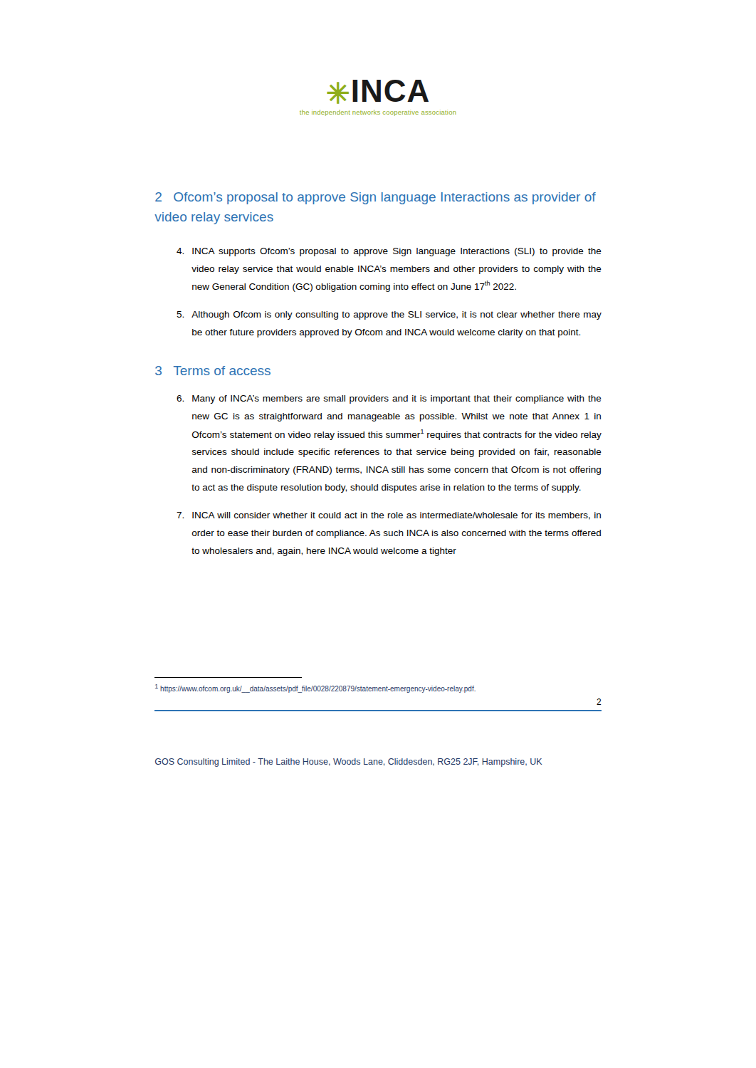✳INCA
the independent networks cooperative association
2 Ofcom’s proposal to approve Sign language Interactions as provider of video relay services
4. INCA supports Ofcom’s proposal to approve Sign language Interactions (SLI) to provide the video relay service that would enable INCA’s members and other providers to comply with the new General Condition (GC) obligation coming into effect on June 17th 2022.
5. Although Ofcom is only consulting to approve the SLI service, it is not clear whether there may be other future providers approved by Ofcom and INCA would welcome clarity on that point.
3 Terms of access
6. Many of INCA’s members are small providers and it is important that their compliance with the new GC is as straightforward and manageable as possible. Whilst we note that Annex 1 in Ofcom’s statement on video relay issued this summer1 requires that contracts for the video relay services should include specific references to that service being provided on fair, reasonable and non-discriminatory (FRAND) terms, INCA still has some concern that Ofcom is not offering to act as the dispute resolution body, should disputes arise in relation to the terms of supply.
7. INCA will consider whether it could act in the role as intermediate/wholesale for its members, in order to ease their burden of compliance. As such INCA is also concerned with the terms offered to wholesalers and, again, here INCA would welcome a tighter
1 https://www.ofcom.org.uk/__data/assets/pdf_file/0028/220879/statement-emergency-video-relay.pdf.
2
GOS Consulting Limited - The Laithe House, Woods Lane, Cliddesden, RG25 2JF, Hampshire, UK